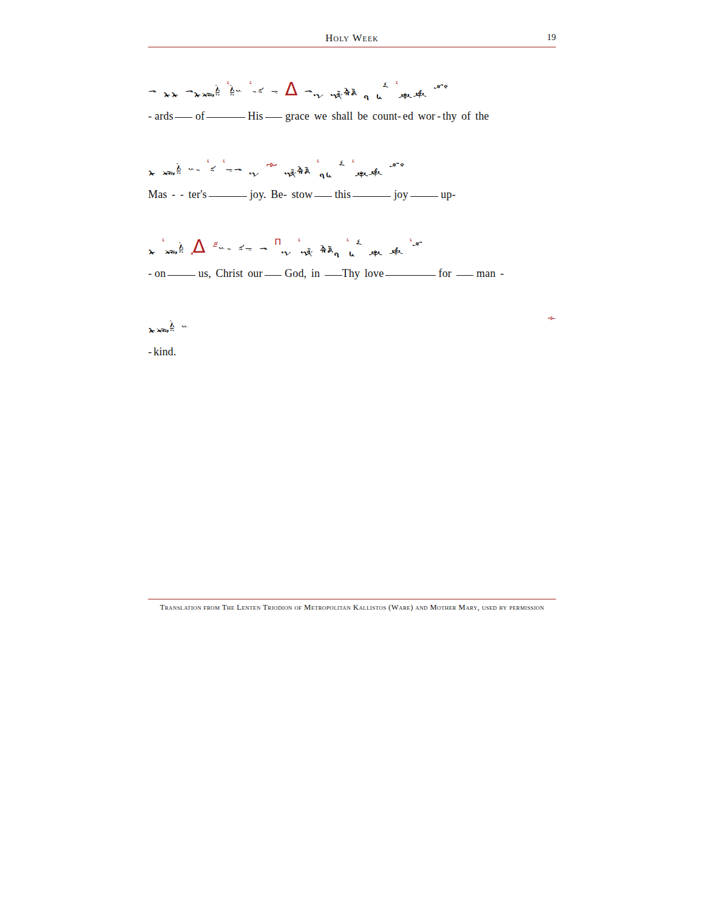Holy Week
19
𝂰 𝂩𝂩 𝂰𝂩𝂪𝂫 𝃀𝂫𝂬 𝃀𝂭𝂮 𝂯 Δ 𝂰𝂱 𝂲𝂳 𝂴 𝂵𝂶 𝃀𝂷𝂸 𝂹𝂺
- ards of His grace we shall be count-ed wor-thy of the
𝂩 𝂪𝂫 𝂬𝂭 𝃀𝂮 𝃀𝂯𝂰 𝂱 𝃆 𝂲𝂳 𝃀𝂴𝂵 𝂶 𝃀𝂷𝂸 𝂹𝂺
Mas - - ter's joy. Be- stow this joy up-
𝂩 𝃀𝂪𝂫 𝃁Δ 𝃂𝂬𝂭 𝂮𝂯 𝂰 Π𝂱 𝃀𝂲 𝂳𝂴 𝃀𝂵𝂶 𝂷 𝂸 𝃀𝂹
- on us, Christ our God, in Thy love for man -
𝂩𝂪𝂫 𝂬
-kind.
𝃆
Translation from The Lenten Triodion of Metropolitan Kallistos (Ware) and Mother Mary, used by permission